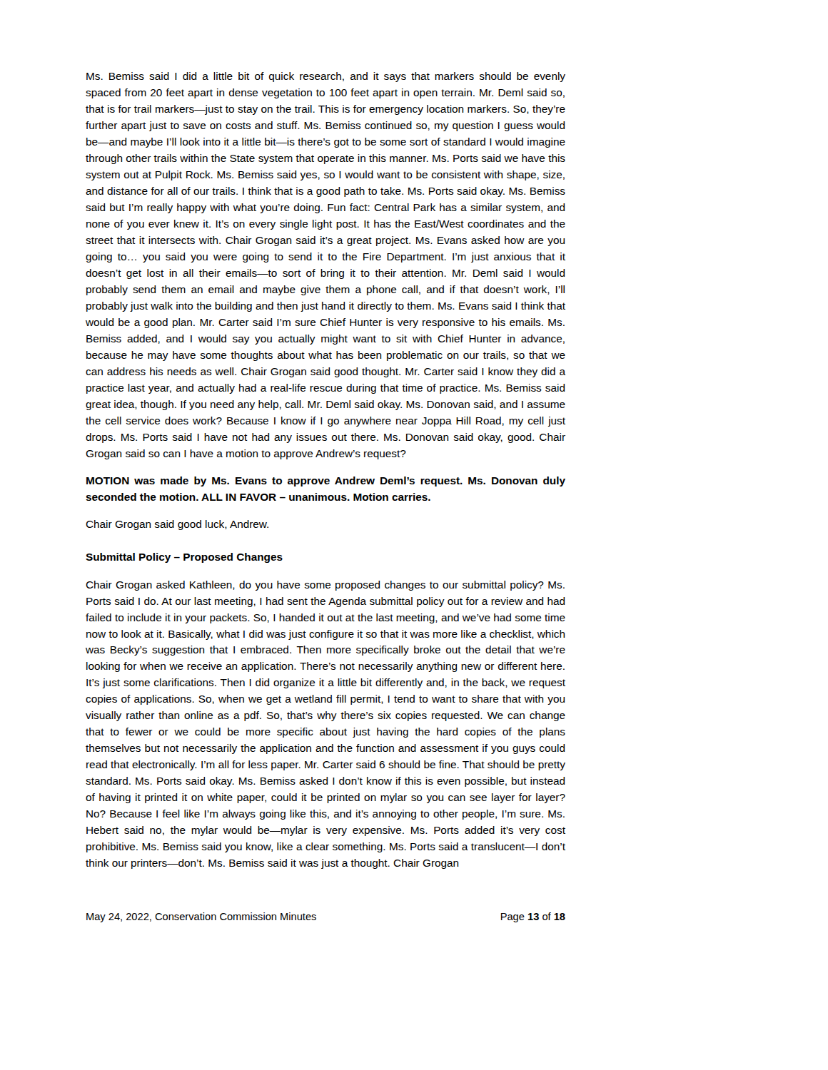Ms. Bemiss said I did a little bit of quick research, and it says that markers should be evenly spaced from 20 feet apart in dense vegetation to 100 feet apart in open terrain. Mr. Deml said so, that is for trail markers—just to stay on the trail. This is for emergency location markers. So, they’re further apart just to save on costs and stuff. Ms. Bemiss continued so, my question I guess would be—and maybe I’ll look into it a little bit—is there’s got to be some sort of standard I would imagine through other trails within the State system that operate in this manner. Ms. Ports said we have this system out at Pulpit Rock. Ms. Bemiss said yes, so I would want to be consistent with shape, size, and distance for all of our trails. I think that is a good path to take. Ms. Ports said okay. Ms. Bemiss said but I’m really happy with what you’re doing. Fun fact: Central Park has a similar system, and none of you ever knew it. It’s on every single light post. It has the East/West coordinates and the street that it intersects with. Chair Grogan said it’s a great project. Ms. Evans asked how are you going to… you said you were going to send it to the Fire Department. I’m just anxious that it doesn’t get lost in all their emails—to sort of bring it to their attention. Mr. Deml said I would probably send them an email and maybe give them a phone call, and if that doesn’t work, I’ll probably just walk into the building and then just hand it directly to them. Ms. Evans said I think that would be a good plan. Mr. Carter said I’m sure Chief Hunter is very responsive to his emails. Ms. Bemiss added, and I would say you actually might want to sit with Chief Hunter in advance, because he may have some thoughts about what has been problematic on our trails, so that we can address his needs as well. Chair Grogan said good thought. Mr. Carter said I know they did a practice last year, and actually had a real-life rescue during that time of practice. Ms. Bemiss said great idea, though. If you need any help, call. Mr. Deml said okay. Ms. Donovan said, and I assume the cell service does work? Because I know if I go anywhere near Joppa Hill Road, my cell just drops. Ms. Ports said I have not had any issues out there. Ms. Donovan said okay, good. Chair Grogan said so can I have a motion to approve Andrew’s request?
MOTION was made by Ms. Evans to approve Andrew Deml’s request. Ms. Donovan duly seconded the motion. ALL IN FAVOR – unanimous. Motion carries.
Chair Grogan said good luck, Andrew.
Submittal Policy – Proposed Changes
Chair Grogan asked Kathleen, do you have some proposed changes to our submittal policy? Ms. Ports said I do. At our last meeting, I had sent the Agenda submittal policy out for a review and had failed to include it in your packets. So, I handed it out at the last meeting, and we’ve had some time now to look at it. Basically, what I did was just configure it so that it was more like a checklist, which was Becky’s suggestion that I embraced. Then more specifically broke out the detail that we’re looking for when we receive an application. There’s not necessarily anything new or different here. It’s just some clarifications. Then I did organize it a little bit differently and, in the back, we request copies of applications. So, when we get a wetland fill permit, I tend to want to share that with you visually rather than online as a pdf. So, that’s why there’s six copies requested. We can change that to fewer or we could be more specific about just having the hard copies of the plans themselves but not necessarily the application and the function and assessment if you guys could read that electronically. I’m all for less paper. Mr. Carter said 6 should be fine. That should be pretty standard. Ms. Ports said okay. Ms. Bemiss asked I don’t know if this is even possible, but instead of having it printed it on white paper, could it be printed on mylar so you can see layer for layer? No? Because I feel like I’m always going like this, and it’s annoying to other people, I’m sure. Ms. Hebert said no, the mylar would be—mylar is very expensive. Ms. Ports added it’s very cost prohibitive. Ms. Bemiss said you know, like a clear something. Ms. Ports said a translucent—I don’t think our printers—don’t. Ms. Bemiss said it was just a thought. Chair Grogan
May 24, 2022, Conservation Commission Minutes Page 13 of 18